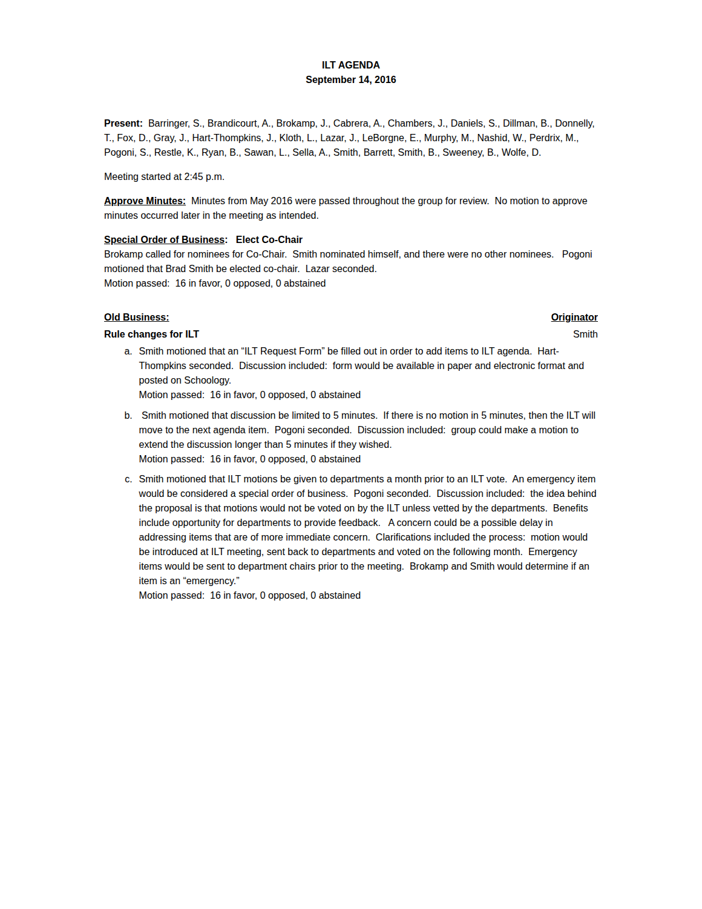ILT AGENDA
September 14, 2016
Present: Barringer, S., Brandicourt, A., Brokamp, J., Cabrera, A., Chambers, J., Daniels, S., Dillman, B., Donnelly, T., Fox, D., Gray, J., Hart-Thompkins, J., Kloth, L., Lazar, J., LeBorgne, E., Murphy, M., Nashid, W., Perdrix, M., Pogoni, S., Restle, K., Ryan, B., Sawan, L., Sella, A., Smith, Barrett, Smith, B., Sweeney, B., Wolfe, D.
Meeting started at 2:45 p.m.
Approve Minutes: Minutes from May 2016 were passed throughout the group for review. No motion to approve minutes occurred later in the meeting as intended.
Special Order of Business: Elect Co-Chair
Brokamp called for nominees for Co-Chair. Smith nominated himself, and there were no other nominees. Pogoni motioned that Brad Smith be elected co-chair. Lazar seconded.
Motion passed: 16 in favor, 0 opposed, 0 abstained
Old Business: Originator
Rule changes for ILT Smith
Smith motioned that an “ILT Request Form” be filled out in order to add items to ILT agenda. Hart-Thompkins seconded. Discussion included: form would be available in paper and electronic format and posted on Schoology. Motion passed: 16 in favor, 0 opposed, 0 abstained
Smith motioned that discussion be limited to 5 minutes. If there is no motion in 5 minutes, then the ILT will move to the next agenda item. Pogoni seconded. Discussion included: group could make a motion to extend the discussion longer than 5 minutes if they wished. Motion passed: 16 in favor, 0 opposed, 0 abstained
Smith motioned that ILT motions be given to departments a month prior to an ILT vote. An emergency item would be considered a special order of business. Pogoni seconded. Discussion included: the idea behind the proposal is that motions would not be voted on by the ILT unless vetted by the departments. Benefits include opportunity for departments to provide feedback. A concern could be a possible delay in addressing items that are of more immediate concern. Clarifications included the process: motion would be introduced at ILT meeting, sent back to departments and voted on the following month. Emergency items would be sent to department chairs prior to the meeting. Brokamp and Smith would determine if an item is an “emergency.” Motion passed: 16 in favor, 0 opposed, 0 abstained